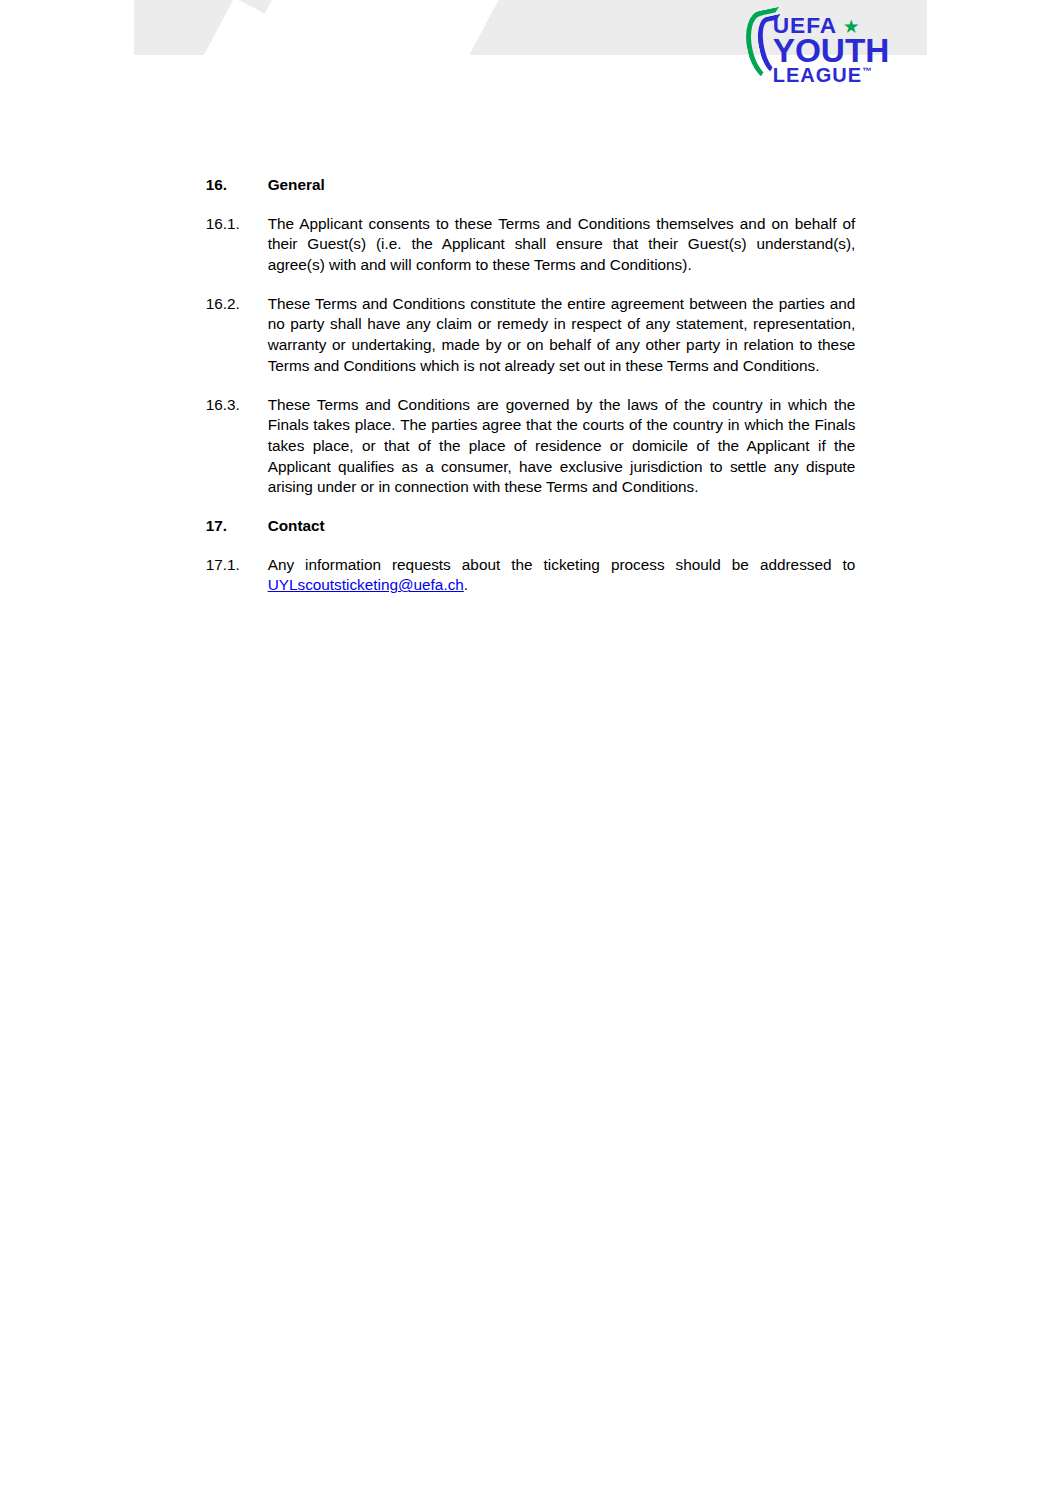UEFA ★
YOUTH
LEAGUE™
16. General
16.1.
The Applicant consents to these Terms and Conditions themselves and on behalf of their Guest(s) (i.e. the Applicant shall ensure that their Guest(s) understand(s), agree(s) with and will conform to these Terms and Conditions).
16.2.
These Terms and Conditions constitute the entire agreement between the parties and no party shall have any claim or remedy in respect of any statement, representation, warranty or undertaking, made by or on behalf of any other party in relation to these Terms and Conditions which is not already set out in these Terms and Conditions.
16.3.
These Terms and Conditions are governed by the laws of the country in which the Finals takes place. The parties agree that the courts of the country in which the Finals takes place, or that of the place of residence or domicile of the Applicant if the Applicant qualifies as a consumer, have exclusive jurisdiction to settle any dispute arising under or in connection with these Terms and Conditions.
17. Contact
17.1.
Any information requests about the ticketing process should be addressed to UYLscoutsticketing@uefa.ch.